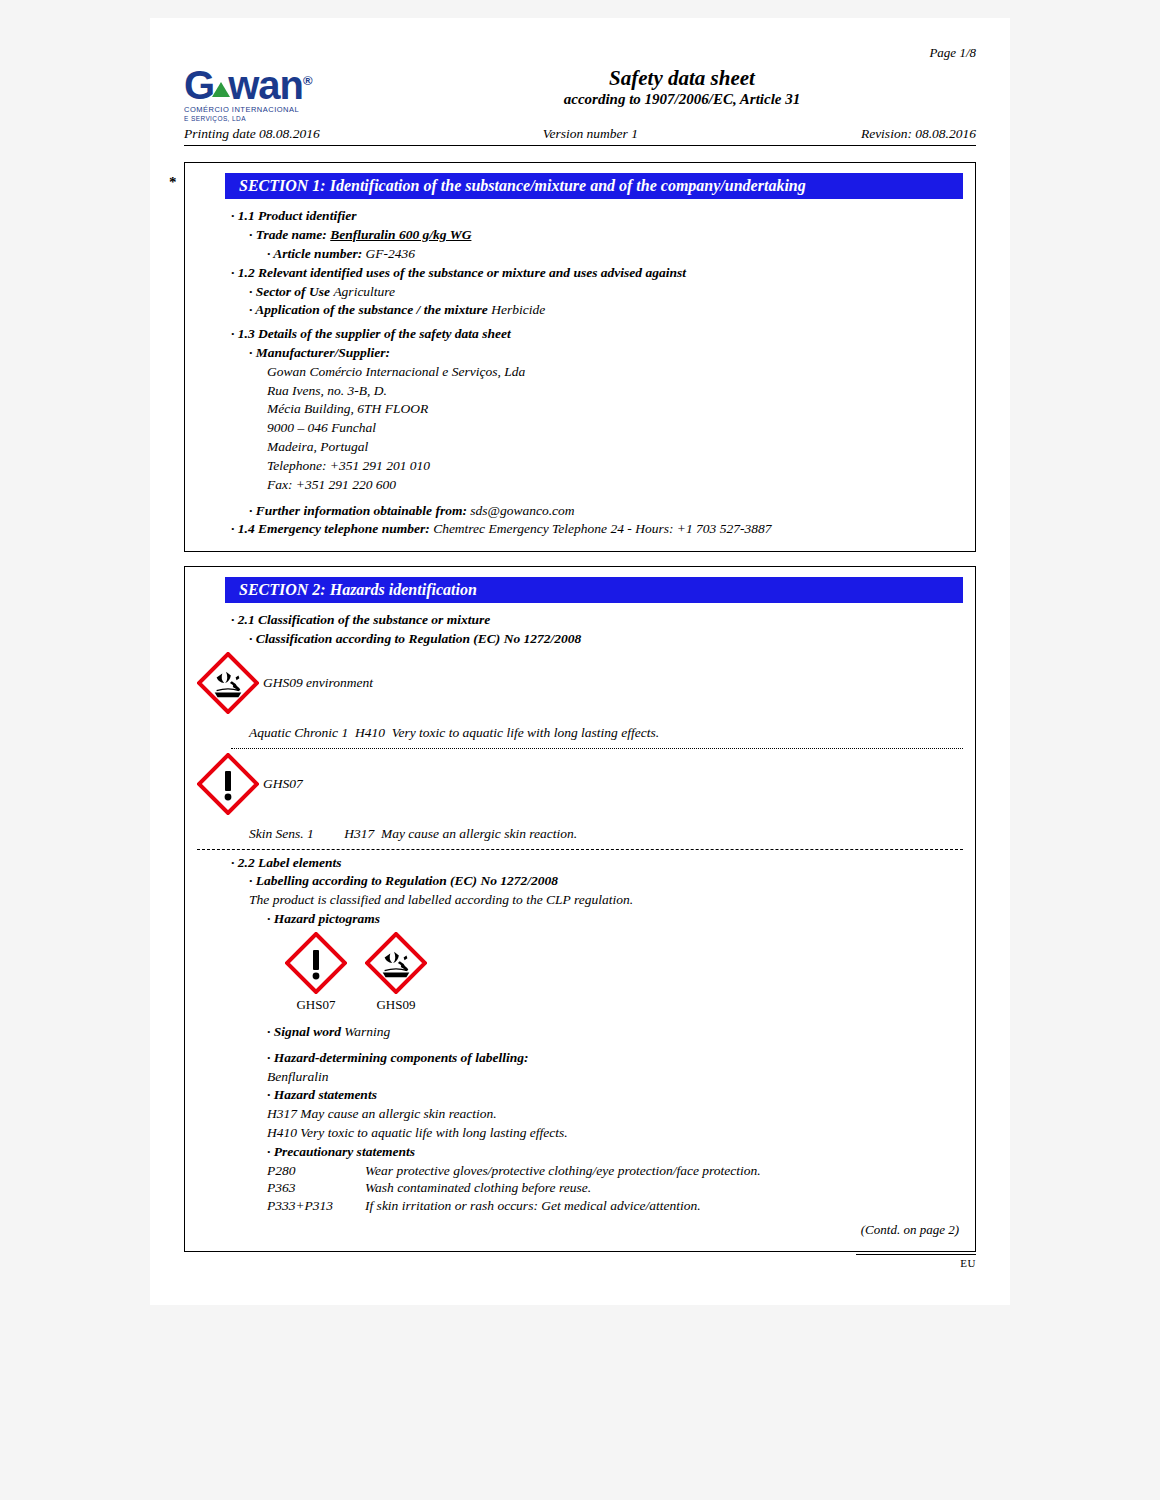Page 1/8
G wan®
COMÉRCIO INTERNACIONAL
E SERVIÇOS, LDA
Safety data sheet
according to 1907/2006/EC, Article 31
Printing date 08.08.2016 Version number 1 Revision: 08.08.2016
*
SECTION 1: Identification of the substance/mixture and of the company/undertaking
· 1.1 Product identifier
· Trade name: Benfluralin 600 g/kg WG
· Article number: GF-2436
· 1.2 Relevant identified uses of the substance or mixture and uses advised against
· Sector of Use Agriculture
· Application of the substance / the mixture Herbicide
· 1.3 Details of the supplier of the safety data sheet
· Manufacturer/Supplier:
Gowan Comércio Internacional e Serviços, Lda
Rua Ivens, no. 3-B, D.
Mécia Building, 6TH FLOOR
9000 – 046 Funchal
Madeira, Portugal
Telephone: +351 291 201 010
Fax: +351 291 220 600
· Further information obtainable from: sds@gowanco.com
· 1.4 Emergency telephone number: Chemtrec Emergency Telephone 24 - Hours: +1 703 527-3887
SECTION 2: Hazards identification
· 2.1 Classification of the substance or mixture
· Classification according to Regulation (EC) No 1272/2008
GHS09 environment
Aquatic Chronic 1 H410 Very toxic to aquatic life with long lasting effects.
GHS07
Skin Sens. 1 H317 May cause an allergic skin reaction.
· 2.2 Label elements
· Labelling according to Regulation (EC) No 1272/2008
The product is classified and labelled according to the CLP regulation.
· Hazard pictograms
GHS07
GHS09
· Signal word Warning
· Hazard-determining components of labelling:
Benfluralin
· Hazard statements
H317 May cause an allergic skin reaction.
H410 Very toxic to aquatic life with long lasting effects.
· Precautionary statements
P280
Wear protective gloves/protective clothing/eye protection/face protection.
P363
Wash contaminated clothing before reuse.
P333+P313
If skin irritation or rash occurs: Get medical advice/attention.
(Contd. on page 2)
EU